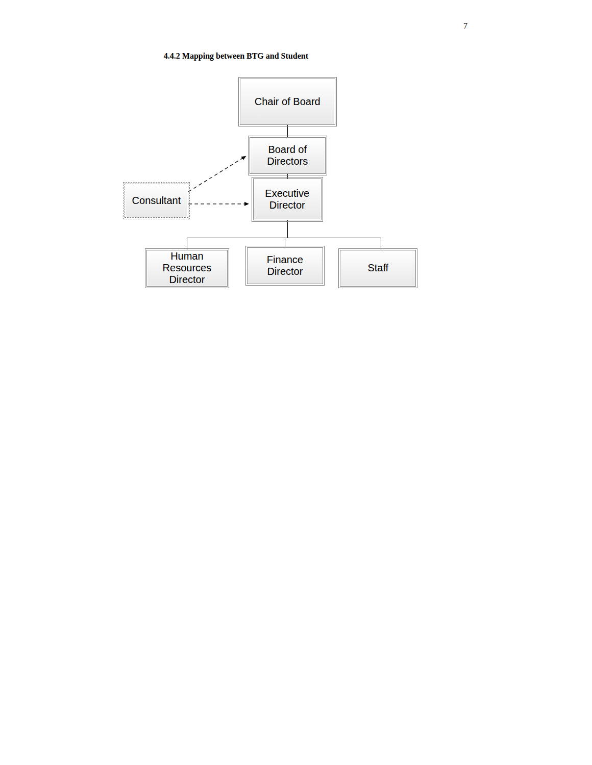7
4.4.2 Mapping between BTG and Student
Chair of Board
Board of Directors
Executive
Director
Consultant
Human Resources
Director
Finance
Director
Staff